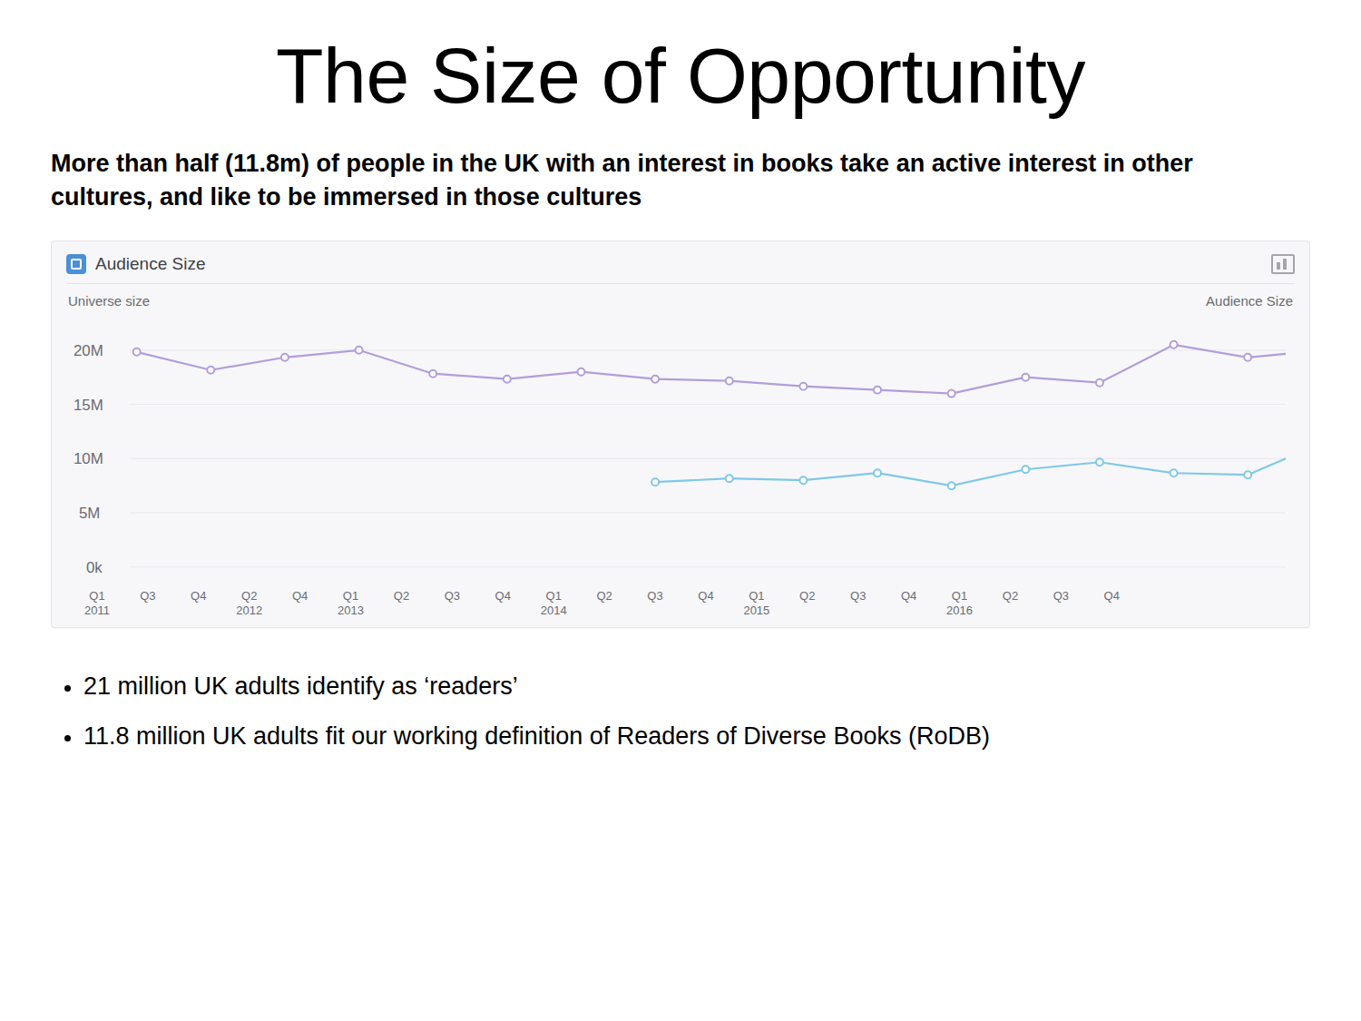The Size of Opportunity
More than half (11.8m) of people in the UK with an interest in books take an active interest in other cultures, and like to be immersed in those cultures
Audience Size
Universe size Audience Size
20M 15M 10M 5M 0k
Q12011 Q3 Q4 Q22012 Q4 Q12013 Q2 Q3 Q4 Q12014 Q2 Q3 Q4 Q12015 Q2 Q3 Q4 Q12016 Q2 Q3 Q4
21 million UK adults identify as ‘readers’
11.8 million UK adults fit our working definition of Readers of Diverse Books (RoDB)